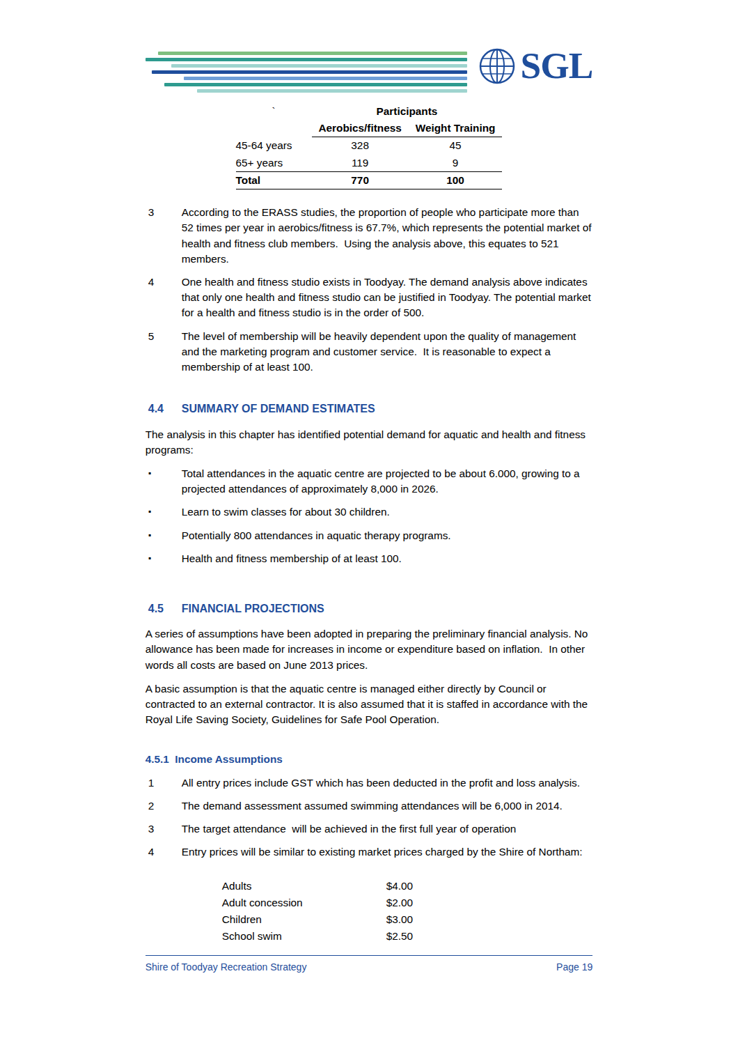SGL
| ` | Participants |
| | Aerobics/fitness | Weight Training |
| 45-64 years | 328 | 45 |
| 65+ years | 119 | 9 |
| Total | 770 | 100 |
3
According to the ERASS studies, the proportion of people who participate more than 52 times per year in aerobics/fitness is 67.7%, which represents the potential market of health and fitness club members. Using the analysis above, this equates to 521 members.
4
One health and fitness studio exists in Toodyay. The demand analysis above indicates that only one health and fitness studio can be justified in Toodyay. The potential market for a health and fitness studio is in the order of 500.
5
The level of membership will be heavily dependent upon the quality of management and the marketing program and customer service. It is reasonable to expect a membership of at least 100.
4.4 SUMMARY OF DEMAND ESTIMATES
The analysis in this chapter has identified potential demand for aquatic and health and fitness programs:
▪Total attendances in the aquatic centre are projected to be about 6.000, growing to a projected attendances of approximately 8,000 in 2026.
▪Learn to swim classes for about 30 children.
▪Potentially 800 attendances in aquatic therapy programs.
▪Health and fitness membership of at least 100.
4.5 FINANCIAL PROJECTIONS
A series of assumptions have been adopted in preparing the preliminary financial analysis. No allowance has been made for increases in income or expenditure based on inflation. In other words all costs are based on June 2013 prices.
A basic assumption is that the aquatic centre is managed either directly by Council or contracted to an external contractor. It is also assumed that it is staffed in accordance with the Royal Life Saving Society, Guidelines for Safe Pool Operation.
4.5.1 Income Assumptions
1
All entry prices include GST which has been deducted in the profit and loss analysis.
2
The demand assessment assumed swimming attendances will be 6,000 in 2014.
3
The target attendance will be achieved in the first full year of operation
4
Entry prices will be similar to existing market prices charged by the Shire of Northam:
| Adults | $4.00 |
| Adult concession | $2.00 |
| Children | $3.00 |
| School swim | $2.50 |
Shire of Toodyay Recreation Strategy
Page 19